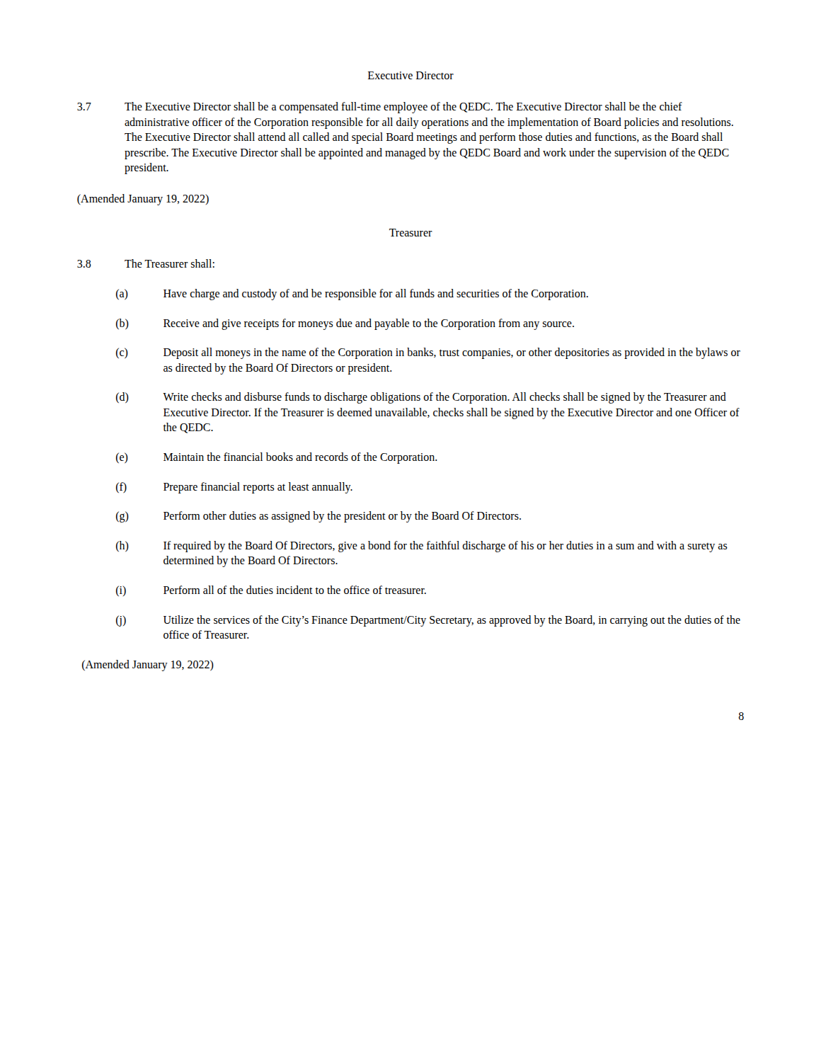Executive Director
3.7
The Executive Director shall be a compensated full-time employee of the QEDC. The Executive Director shall be the chief administrative officer of the Corporation responsible for all daily operations and the implementation of Board policies and resolutions. The Executive Director shall attend all called and special Board meetings and perform those duties and functions, as the Board shall prescribe. The Executive Director shall be appointed and managed by the QEDC Board and work under the supervision of the QEDC president.
(Amended January 19, 2022)
Treasurer
3.8
The Treasurer shall:
(a) Have charge and custody of and be responsible for all funds and securities of the Corporation.
(b) Receive and give receipts for moneys due and payable to the Corporation from any source.
(c) Deposit all moneys in the name of the Corporation in banks, trust companies, or other depositories as provided in the bylaws or as directed by the Board Of Directors or president.
(d) Write checks and disburse funds to discharge obligations of the Corporation. All checks shall be signed by the Treasurer and Executive Director. If the Treasurer is deemed unavailable, checks shall be signed by the Executive Director and one Officer of the QEDC.
(e) Maintain the financial books and records of the Corporation.
(f) Prepare financial reports at least annually.
(g) Perform other duties as assigned by the president or by the Board Of Directors.
(h) If required by the Board Of Directors, give a bond for the faithful discharge of his or her duties in a sum and with a surety as determined by the Board Of Directors.
(i) Perform all of the duties incident to the office of treasurer.
(j) Utilize the services of the City’s Finance Department/City Secretary, as approved by the Board, in carrying out the duties of the office of Treasurer.
(Amended January 19, 2022)
8